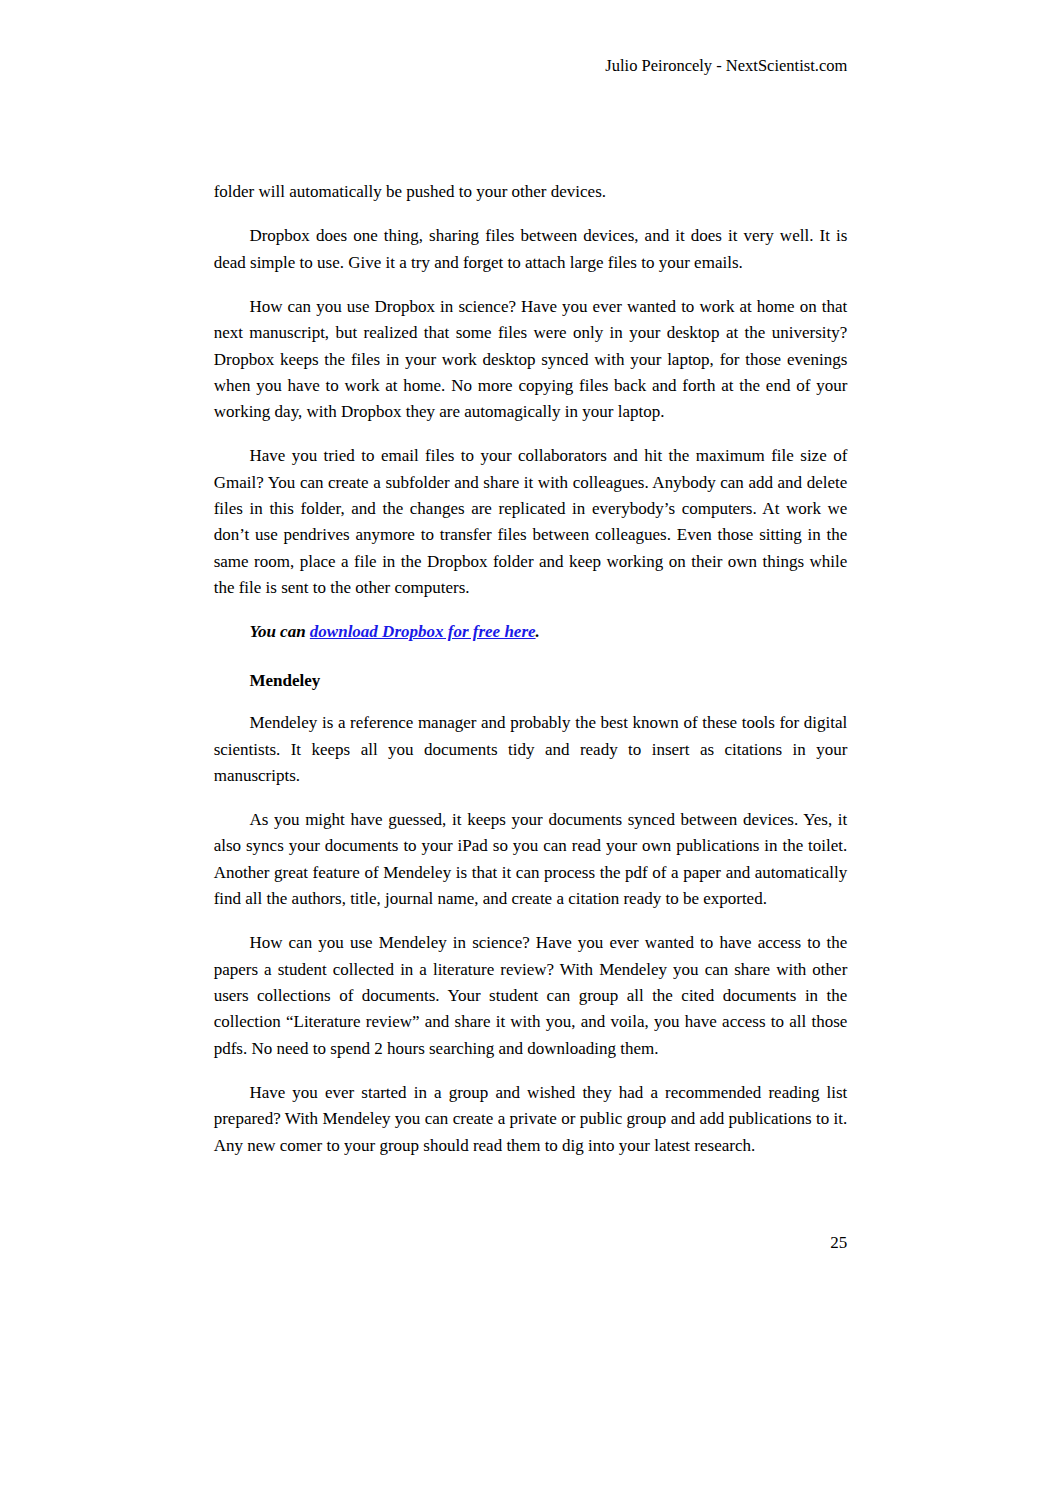Julio Peironcely - NextScientist.com
folder will automatically be pushed to your other devices.
Dropbox does one thing, sharing files between devices, and it does it very well. It is dead simple to use. Give it a try and forget to attach large files to your emails.
How can you use Dropbox in science? Have you ever wanted to work at home on that next manuscript, but realized that some files were only in your desktop at the university? Dropbox keeps the files in your work desktop synced with your laptop, for those evenings when you have to work at home. No more copying files back and forth at the end of your working day, with Dropbox they are automagically in your laptop.
Have you tried to email files to your collaborators and hit the maximum file size of Gmail? You can create a subfolder and share it with colleagues. Anybody can add and delete files in this folder, and the changes are replicated in everybody’s computers. At work we don’t use pendrives anymore to transfer files between colleagues. Even those sitting in the same room, place a file in the Dropbox folder and keep working on their own things while the file is sent to the other computers.
You can download Dropbox for free here.
Mendeley
Mendeley is a reference manager and probably the best known of these tools for digital scientists. It keeps all you documents tidy and ready to insert as citations in your manuscripts.
As you might have guessed, it keeps your documents synced between devices. Yes, it also syncs your documents to your iPad so you can read your own publications in the toilet. Another great feature of Mendeley is that it can process the pdf of a paper and automatically find all the authors, title, journal name, and create a citation ready to be exported.
How can you use Mendeley in science? Have you ever wanted to have access to the papers a student collected in a literature review? With Mendeley you can share with other users collections of documents. Your student can group all the cited documents in the collection “Literature review” and share it with you, and voila, you have access to all those pdfs. No need to spend 2 hours searching and downloading them.
Have you ever started in a group and wished they had a recommended reading list prepared? With Mendeley you can create a private or public group and add publications to it. Any new comer to your group should read them to dig into your latest research.
25